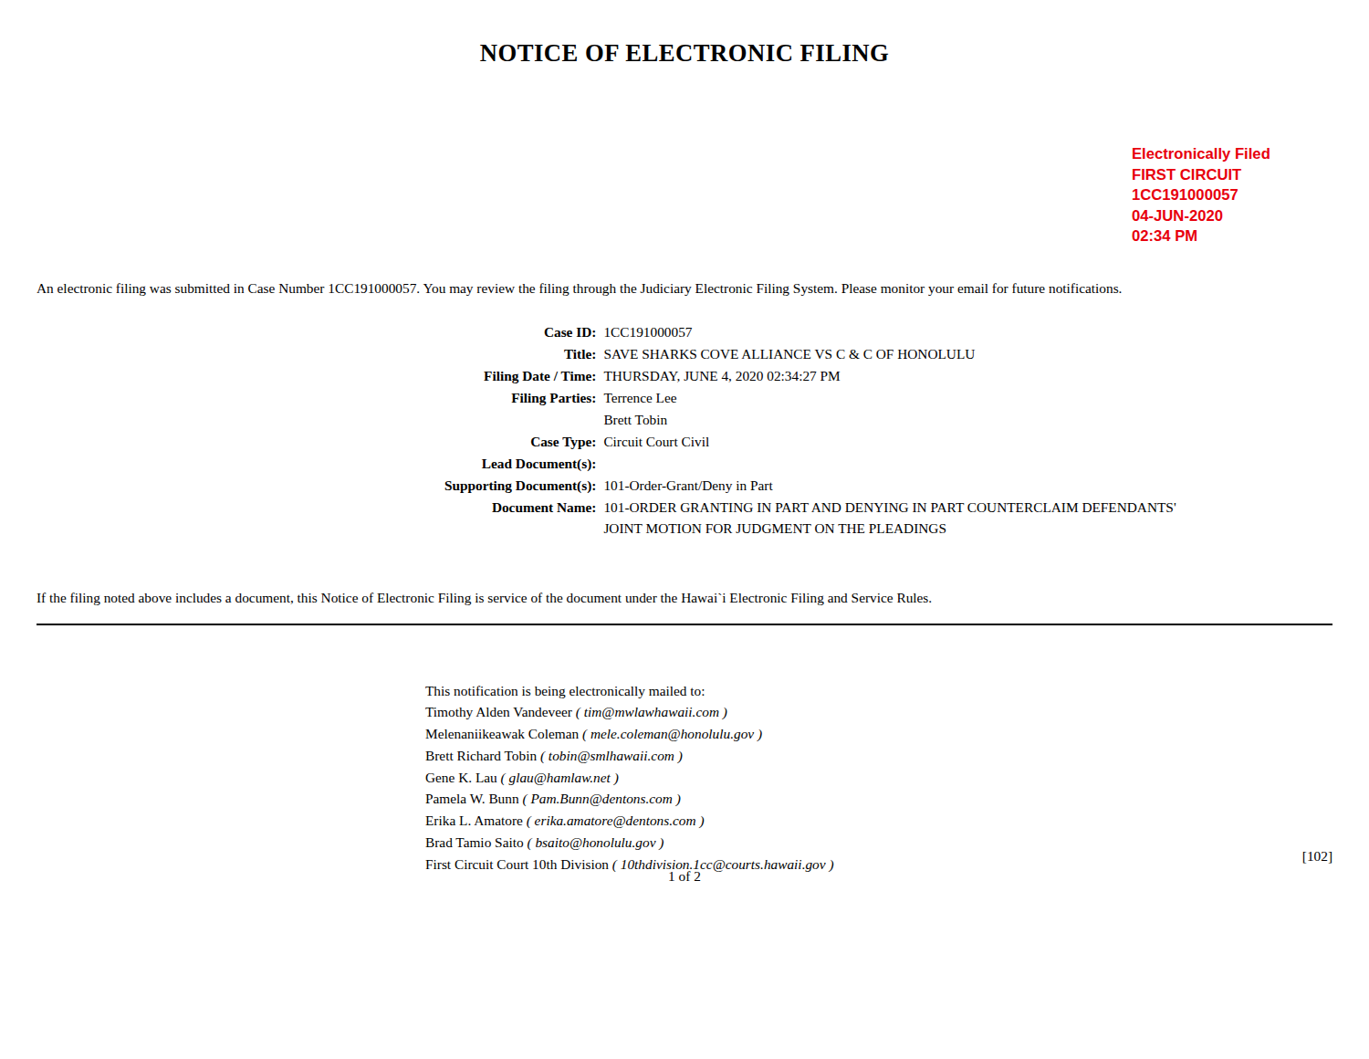NOTICE OF ELECTRONIC FILING
Electronically Filed
FIRST CIRCUIT
1CC191000057
04-JUN-2020
02:34 PM
An electronic filing was submitted in Case Number 1CC191000057. You may review the filing through the Judiciary Electronic Filing System. Please monitor your email for future notifications.
| Case ID: | 1CC191000057 |
| Title: | SAVE SHARKS COVE ALLIANCE VS C & C OF HONOLULU |
| Filing Date / Time: | THURSDAY, JUNE 4, 2020 02:34:27 PM |
| Filing Parties: | Terrence Lee |
| | Brett Tobin |
| Case Type: | Circuit Court Civil |
| Lead Document(s): | |
| Supporting Document(s): | 101-Order-Grant/Deny in Part |
| Document Name: | 101-ORDER GRANTING IN PART AND DENYING IN PART COUNTERCLAIM DEFENDANTS' JOINT MOTION FOR JUDGMENT ON THE PLEADINGS |
If the filing noted above includes a document, this Notice of Electronic Filing is service of the document under the Hawai`i Electronic Filing and Service Rules.
This notification is being electronically mailed to:
Timothy Alden Vandeveer ( tim@mwlawhawaii.com )
Melenaniikeawak Coleman ( mele.coleman@honolulu.gov )
Brett Richard Tobin ( tobin@smlhawaii.com )
Gene K. Lau ( glau@hamlaw.net )
Pamela W. Bunn ( Pam.Bunn@dentons.com )
Erika L. Amatore ( erika.amatore@dentons.com )
Brad Tamio Saito ( bsaito@honolulu.gov )
First Circuit Court 10th Division ( 10thdivision.1cc@courts.hawaii.gov )
[102]
1 of 2